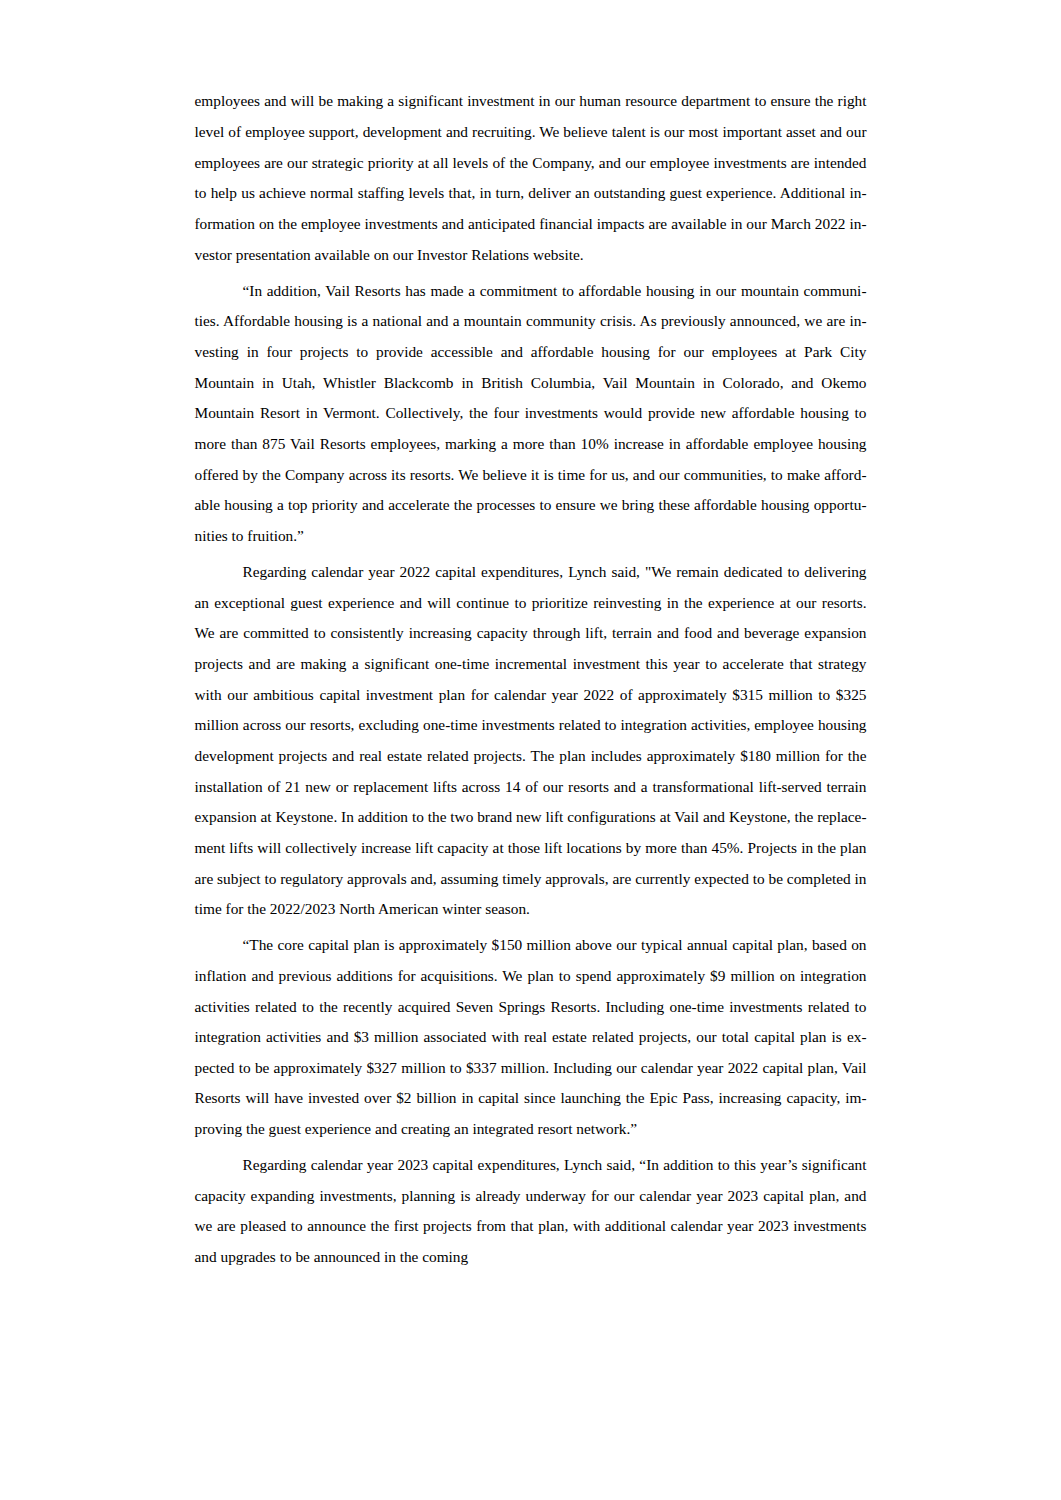employees and will be making a significant investment in our human resource department to ensure the right level of employee support, development and recruiting. We believe talent is our most important asset and our employees are our strategic priority at all levels of the Company, and our employee investments are intended to help us achieve normal staffing levels that, in turn, deliver an outstanding guest experience. Additional information on the employee investments and anticipated financial impacts are available in our March 2022 investor presentation available on our Investor Relations website.
“In addition, Vail Resorts has made a commitment to affordable housing in our mountain communities. Affordable housing is a national and a mountain community crisis. As previously announced, we are investing in four projects to provide accessible and affordable housing for our employees at Park City Mountain in Utah, Whistler Blackcomb in British Columbia, Vail Mountain in Colorado, and Okemo Mountain Resort in Vermont. Collectively, the four investments would provide new affordable housing to more than 875 Vail Resorts employees, marking a more than 10% increase in affordable employee housing offered by the Company across its resorts. We believe it is time for us, and our communities, to make affordable housing a top priority and accelerate the processes to ensure we bring these affordable housing opportunities to fruition.”
Regarding calendar year 2022 capital expenditures, Lynch said, "We remain dedicated to delivering an exceptional guest experience and will continue to prioritize reinvesting in the experience at our resorts. We are committed to consistently increasing capacity through lift, terrain and food and beverage expansion projects and are making a significant one-time incremental investment this year to accelerate that strategy with our ambitious capital investment plan for calendar year 2022 of approximately $315 million to $325 million across our resorts, excluding one-time investments related to integration activities, employee housing development projects and real estate related projects. The plan includes approximately $180 million for the installation of 21 new or replacement lifts across 14 of our resorts and a transformational lift-served terrain expansion at Keystone. In addition to the two brand new lift configurations at Vail and Keystone, the replacement lifts will collectively increase lift capacity at those lift locations by more than 45%. Projects in the plan are subject to regulatory approvals and, assuming timely approvals, are currently expected to be completed in time for the 2022/2023 North American winter season.
“The core capital plan is approximately $150 million above our typical annual capital plan, based on inflation and previous additions for acquisitions. We plan to spend approximately $9 million on integration activities related to the recently acquired Seven Springs Resorts. Including one-time investments related to integration activities and $3 million associated with real estate related projects, our total capital plan is expected to be approximately $327 million to $337 million. Including our calendar year 2022 capital plan, Vail Resorts will have invested over $2 billion in capital since launching the Epic Pass, increasing capacity, improving the guest experience and creating an integrated resort network.”
Regarding calendar year 2023 capital expenditures, Lynch said, “In addition to this year’s significant capacity expanding investments, planning is already underway for our calendar year 2023 capital plan, and we are pleased to announce the first projects from that plan, with additional calendar year 2023 investments and upgrades to be announced in the coming